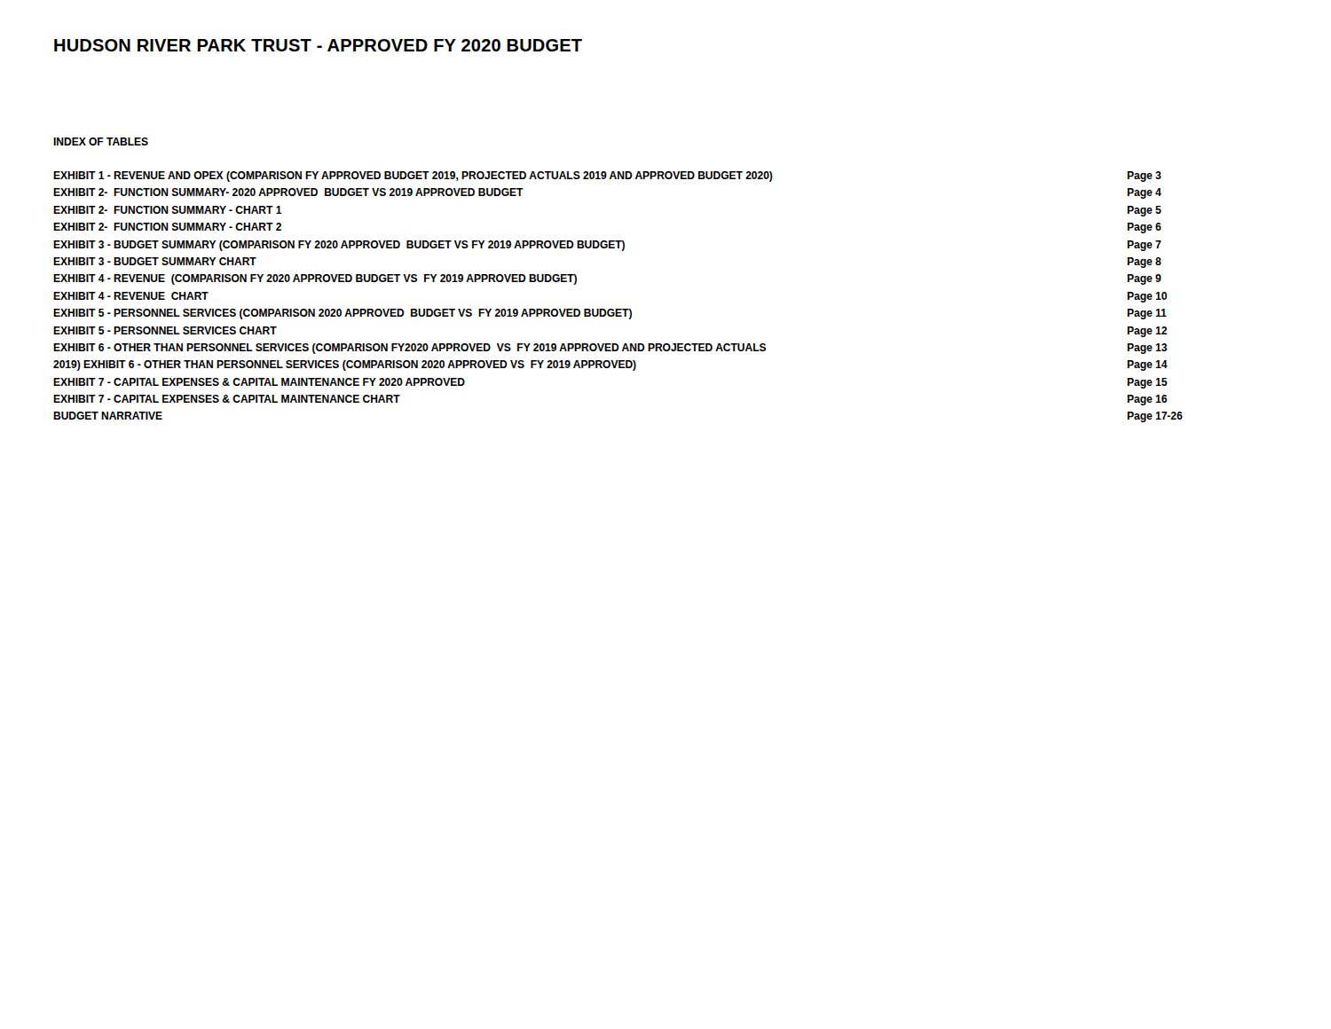HUDSON RIVER PARK TRUST - APPROVED FY 2020 BUDGET
INDEX OF TABLES
| EXHIBIT 1 - REVENUE AND OPEX (COMPARISON FY APPROVED BUDGET 2019, PROJECTED ACTUALS 2019 AND APPROVED BUDGET 2020) | Page 3 |
| EXHIBIT 2- FUNCTION SUMMARY- 2020 APPROVED BUDGET VS 2019 APPROVED BUDGET | Page 4 |
| EXHIBIT 2- FUNCTION SUMMARY - CHART 1 | Page 5 |
| EXHIBIT 2- FUNCTION SUMMARY - CHART 2 | Page 6 |
| EXHIBIT 3 - BUDGET SUMMARY (COMPARISON FY 2020 APPROVED BUDGET VS FY 2019 APPROVED BUDGET) | Page 7 |
| EXHIBIT 3 - BUDGET SUMMARY CHART | Page 8 |
| EXHIBIT 4 - REVENUE (COMPARISON FY 2020 APPROVED BUDGET VS FY 2019 APPROVED BUDGET) | Page 9 |
| EXHIBIT 4 - REVENUE CHART | Page 10 |
| EXHIBIT 5 - PERSONNEL SERVICES (COMPARISON 2020 APPROVED BUDGET VS FY 2019 APPROVED BUDGET) | Page 11 |
| EXHIBIT 5 - PERSONNEL SERVICES CHART | Page 12 |
| EXHIBIT 6 - OTHER THAN PERSONNEL SERVICES (COMPARISON FY2020 APPROVED VS FY 2019 APPROVED AND PROJECTED ACTUALS | Page 13 |
| 2019) EXHIBIT 6 - OTHER THAN PERSONNEL SERVICES (COMPARISON 2020 APPROVED VS FY 2019 APPROVED) | Page 14 |
| EXHIBIT 7 - CAPITAL EXPENSES & CAPITAL MAINTENANCE FY 2020 APPROVED | Page 15 |
| EXHIBIT 7 - CAPITAL EXPENSES & CAPITAL MAINTENANCE CHART | Page 16 |
| BUDGET NARRATIVE | Page 17-26 |